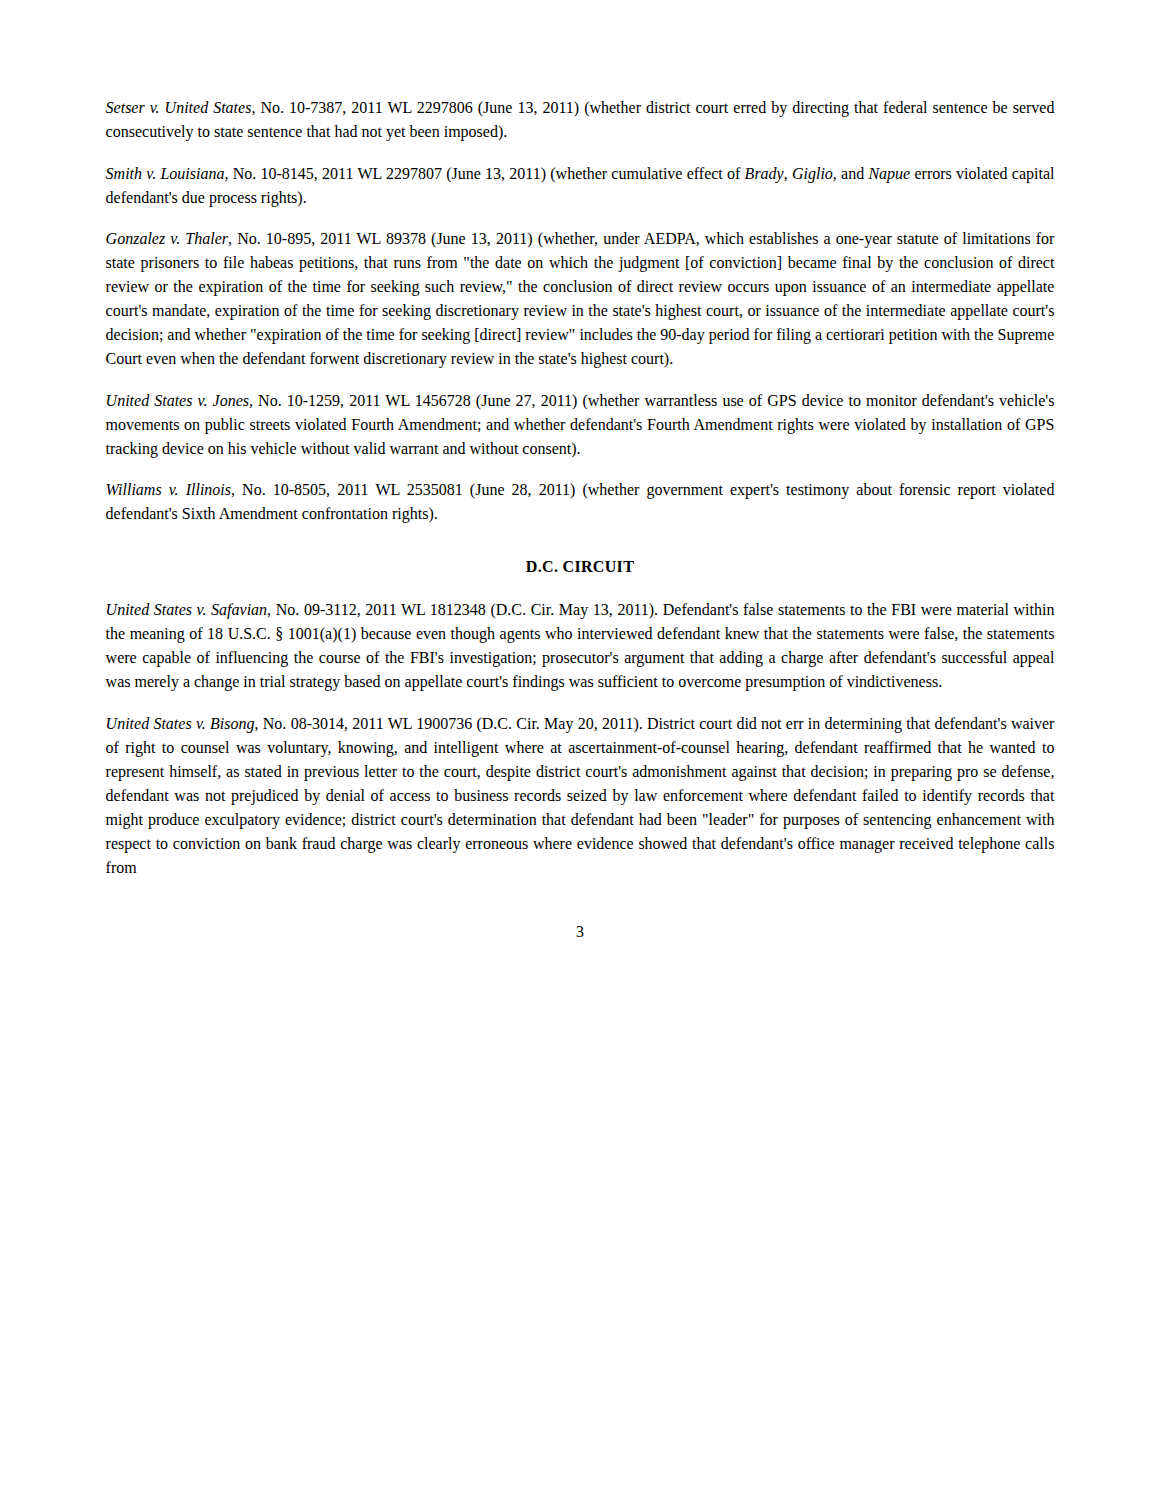Setser v. United States, No. 10-7387, 2011 WL 2297806 (June 13, 2011) (whether district court erred by directing that federal sentence be served consecutively to state sentence that had not yet been imposed).
Smith v. Louisiana, No. 10-8145, 2011 WL 2297807 (June 13, 2011) (whether cumulative effect of Brady, Giglio, and Napue errors violated capital defendant's due process rights).
Gonzalez v. Thaler, No. 10-895, 2011 WL 89378 (June 13, 2011) (whether, under AEDPA, which establishes a one-year statute of limitations for state prisoners to file habeas petitions, that runs from "the date on which the judgment [of conviction] became final by the conclusion of direct review or the expiration of the time for seeking such review," the conclusion of direct review occurs upon issuance of an intermediate appellate court's mandate, expiration of the time for seeking discretionary review in the state's highest court, or issuance of the intermediate appellate court's decision; and whether "expiration of the time for seeking [direct] review" includes the 90-day period for filing a certiorari petition with the Supreme Court even when the defendant forwent discretionary review in the state's highest court).
United States v. Jones, No. 10-1259, 2011 WL 1456728 (June 27, 2011) (whether warrantless use of GPS device to monitor defendant's vehicle's movements on public streets violated Fourth Amendment; and whether defendant's Fourth Amendment rights were violated by installation of GPS tracking device on his vehicle without valid warrant and without consent).
Williams v. Illinois, No. 10-8505, 2011 WL 2535081 (June 28, 2011) (whether government expert's testimony about forensic report violated defendant's Sixth Amendment confrontation rights).
D.C. CIRCUIT
United States v. Safavian, No. 09-3112, 2011 WL 1812348 (D.C. Cir. May 13, 2011). Defendant's false statements to the FBI were material within the meaning of 18 U.S.C. § 1001(a)(1) because even though agents who interviewed defendant knew that the statements were false, the statements were capable of influencing the course of the FBI's investigation; prosecutor's argument that adding a charge after defendant's successful appeal was merely a change in trial strategy based on appellate court's findings was sufficient to overcome presumption of vindictiveness.
United States v. Bisong, No. 08-3014, 2011 WL 1900736 (D.C. Cir. May 20, 2011). District court did not err in determining that defendant's waiver of right to counsel was voluntary, knowing, and intelligent where at ascertainment-of-counsel hearing, defendant reaffirmed that he wanted to represent himself, as stated in previous letter to the court, despite district court's admonishment against that decision; in preparing pro se defense, defendant was not prejudiced by denial of access to business records seized by law enforcement where defendant failed to identify records that might produce exculpatory evidence; district court's determination that defendant had been "leader" for purposes of sentencing enhancement with respect to conviction on bank fraud charge was clearly erroneous where evidence showed that defendant's office manager received telephone calls from
3